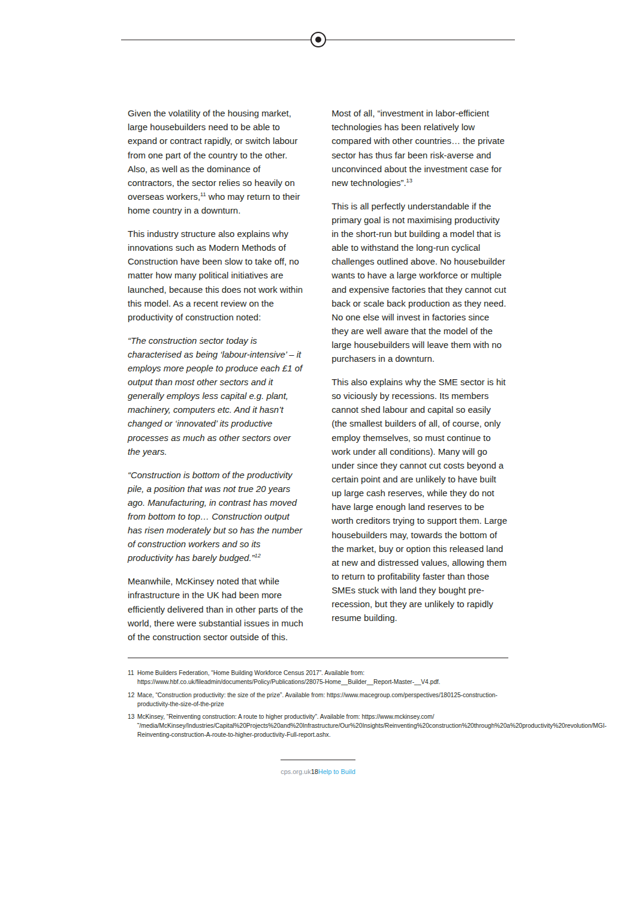Given the volatility of the housing market, large housebuilders need to be able to expand or contract rapidly, or switch labour from one part of the country to the other. Also, as well as the dominance of contractors, the sector relies so heavily on overseas workers,11 who may return to their home country in a downturn.
This industry structure also explains why innovations such as Modern Methods of Construction have been slow to take off, no matter how many political initiatives are launched, because this does not work within this model. As a recent review on the productivity of construction noted:
“The construction sector today is characterised as being ‘labour-intensive’ – it employs more people to produce each £1 of output than most other sectors and it generally employs less capital e.g. plant, machinery, computers etc. And it hasn’t changed or ‘innovated’ its productive processes as much as other sectors over the years.
“Construction is bottom of the productivity pile, a position that was not true 20 years ago. Manufacturing, in contrast has moved from bottom to top… Construction output has risen moderately but so has the number of construction workers and so its productivity has barely budged.”12
Meanwhile, McKinsey noted that while infrastructure in the UK had been more efficiently delivered than in other parts of the world, there were substantial issues in much of the construction sector outside of this.
Most of all, “investment in labor-efficient technologies has been relatively low compared with other countries… the private sector has thus far been risk-averse and unconvinced about the investment case for new technologies”.13
This is all perfectly understandable if the primary goal is not maximising productivity in the short-run but building a model that is able to withstand the long-run cyclical challenges outlined above. No housebuilder wants to have a large workforce or multiple and expensive factories that they cannot cut back or scale back production as they need. No one else will invest in factories since they are well aware that the model of the large housebuilders will leave them with no purchasers in a downturn.
This also explains why the SME sector is hit so viciously by recessions. Its members cannot shed labour and capital so easily (the smallest builders of all, of course, only employ themselves, so must continue to work under all conditions). Many will go under since they cannot cut costs beyond a certain point and are unlikely to have built up large cash reserves, while they do not have large enough land reserves to be worth creditors trying to support them. Large housebuilders may, towards the bottom of the market, buy or option this released land at new and distressed values, allowing them to return to profitability faster than those SMEs stuck with land they bought pre-recession, but they are unlikely to rapidly resume building.
Home Builders Federation, “Home Building Workforce Census 2017”. Available from: https://www.hbf.co.uk/fileadmin/documents/Policy/Publications/28075-Home__Builder__Report-Master-__V4.pdf.
Mace, “Construction productivity: the size of the prize”. Available from: https://www.macegroup.com/perspectives/180125-construction-productivity-the-size-of-the-prize
McKinsey, “Reinventing construction: A route to higher productivity”. Available from: https://www.mckinsey.com/˜/media/McKinsey/Industries/Capital%20Projects%20and%20Infrastructure/Our%20Insights/Reinventing%20construction%20through%20a%20productivity%20revolution/MGI-Reinventing-construction-A-route-to-higher-productivity-Full-report.ashx.
cps.org.uk
18
Help to Build